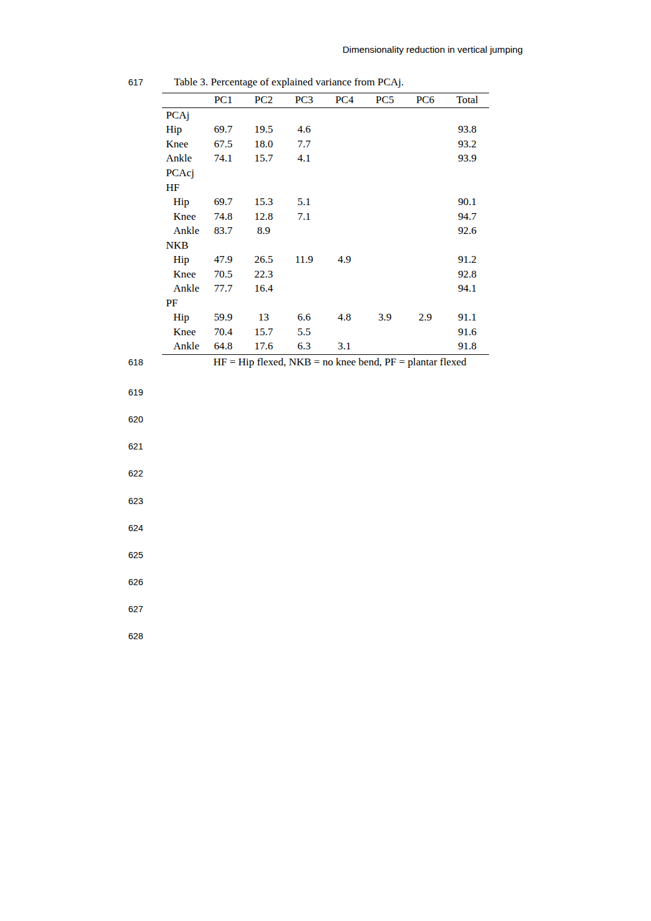Dimensionality reduction in vertical jumping
617
Table 3. Percentage of explained variance from PCAj.
| | PC1 | PC2 | PC3 | PC4 | PC5 | PC6 | Total |
| --- | --- | --- | --- | --- | --- | --- | --- |
| PCAj | | | | | | | |
| Hip | 69.7 | 19.5 | 4.6 | | | | 93.8 |
| Knee | 67.5 | 18.0 | 7.7 | | | | 93.2 |
| Ankle | 74.1 | 15.7 | 4.1 | | | | 93.9 |
| PCAcj | | | | | | | |
| HF | | | | | | | |
| | Hip | 69.7 | 15.3 | 5.1 | | | | 90.1 |
| | Knee | 74.8 | 12.8 | 7.1 | | | | 94.7 |
| | Ankle | 83.7 | 8.9 | | | | | 92.6 |
| NKB | | | | | | | |
| | Hip | 47.9 | 26.5 | 11.9 | 4.9 | | | 91.2 |
| | Knee | 70.5 | 22.3 | | | | | 92.8 |
| | Ankle | 77.7 | 16.4 | | | | | 94.1 |
| PF | | | | | | | |
| | Hip | 59.9 | 13 | 6.6 | 4.8 | 3.9 | 2.9 | 91.1 |
| | Knee | 70.4 | 15.7 | 5.5 | | | | 91.6 |
| | Ankle | 64.8 | 17.6 | 6.3 | 3.1 | | | 91.8 |
618
HF = Hip flexed, NKB = no knee bend, PF = plantar flexed
619
620
621
622
623
624
625
626
627
628